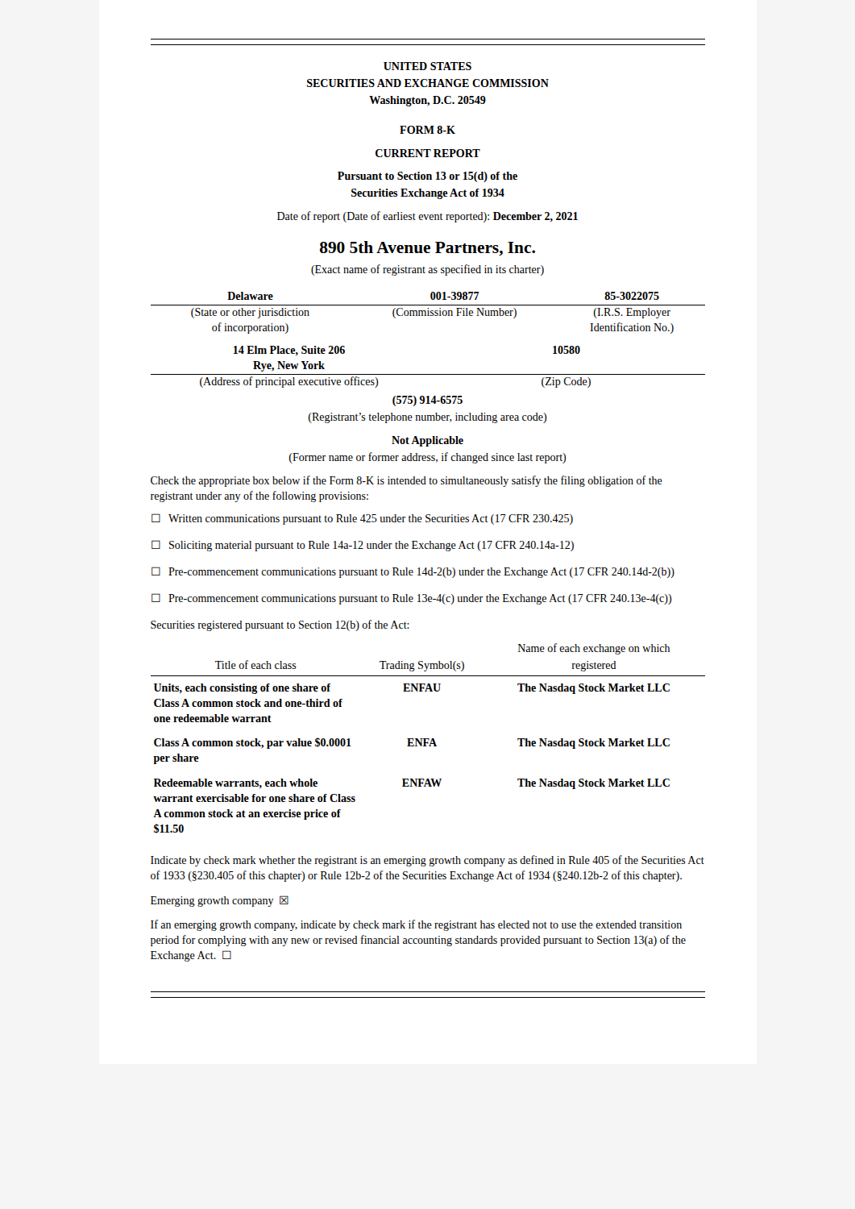UNITED STATES
SECURITIES AND EXCHANGE COMMISSION
Washington, D.C. 20549
FORM 8-K
CURRENT REPORT
Pursuant to Section 13 or 15(d) of the
Securities Exchange Act of 1934
Date of report (Date of earliest event reported): December 2, 2021
890 5th Avenue Partners, Inc.
(Exact name of registrant as specified in its charter)
| Delaware | 001-39877 | 85-3022075 |
| (State or other jurisdiction of incorporation) | (Commission File Number) | (I.R.S. Employer Identification No.) |
| 14 Elm Place, Suite 206 Rye, New York | 10580 |
| (Address of principal executive offices) | (Zip Code) |
(575) 914-6575
(Registrant’s telephone number, including area code)
Not Applicable
(Former name or former address, if changed since last report)
Check the appropriate box below if the Form 8-K is intended to simultaneously satisfy the filing obligation of the registrant under any of the following provisions:
☐Written communications pursuant to Rule 425 under the Securities Act (17 CFR 230.425)
☐Soliciting material pursuant to Rule 14a-12 under the Exchange Act (17 CFR 240.14a-12)
☐Pre-commencement communications pursuant to Rule 14d-2(b) under the Exchange Act (17 CFR 240.14d-2(b))
☐Pre-commencement communications pursuant to Rule 13e-4(c) under the Exchange Act (17 CFR 240.13e-4(c))
Securities registered pursuant to Section 12(b) of the Act:
| | | Name of each exchange on which |
| --- | --- | --- |
| Title of each class | Trading Symbol(s) | registered |
| Units, each consisting of one share of Class A common stock and one-third of one redeemable warrant | ENFAU | The Nasdaq Stock Market LLC |
| Class A common stock, par value $0.0001 per share | ENFA | The Nasdaq Stock Market LLC |
| Redeemable warrants, each whole warrant exercisable for one share of Class A common stock at an exercise price of $11.50 | ENFAW | The Nasdaq Stock Market LLC |
Indicate by check mark whether the registrant is an emerging growth company as defined in Rule 405 of the Securities Act of 1933 (§230.405 of this chapter) or Rule 12b-2 of the Securities Exchange Act of 1934 (§240.12b-2 of this chapter).
Emerging growth company ☒
If an emerging growth company, indicate by check mark if the registrant has elected not to use the extended transition period for complying with any new or revised financial accounting standards provided pursuant to Section 13(a) of the Exchange Act. ☐